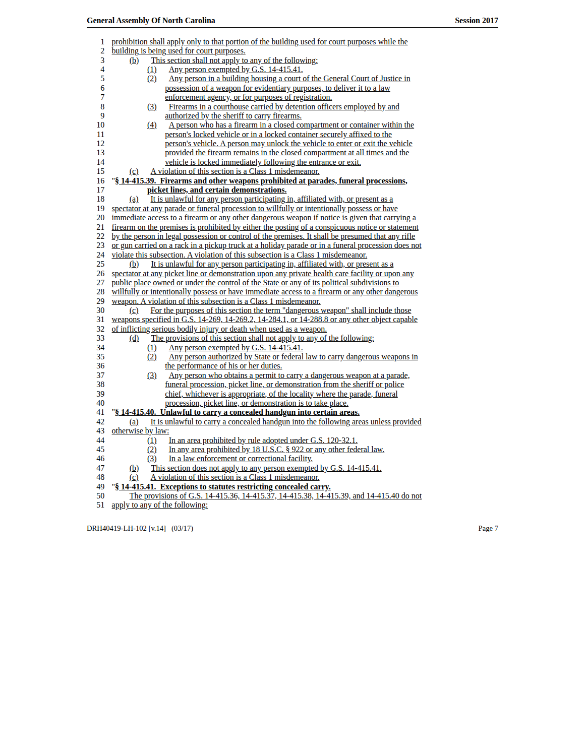General Assembly Of North Carolina
Session 2017
1 prohibition shall apply only to that portion of the building used for court purposes while the
2 building is being used for court purposes.
3(b) This section shall not apply to any of the following:
4(1) Any person exempted by G.S. 14-415.41.
5(2) Any person in a building housing a court of the General Court of Justice in
6 possession of a weapon for evidentiary purposes, to deliver it to a law
7 enforcement agency, or for purposes of registration.
8(3) Firearms in a courthouse carried by detention officers employed by and
9 authorized by the sheriff to carry firearms.
10(4) A person who has a firearm in a closed compartment or container within the
11 person's locked vehicle or in a locked container securely affixed to the
12 person's vehicle. A person may unlock the vehicle to enter or exit the vehicle
13 provided the firearm remains in the closed compartment at all times and the
14 vehicle is locked immediately following the entrance or exit.
15(c) A violation of this section is a Class 1 misdemeanor.
16"§ 14-415.39. Firearms and other weapons prohibited at parades, funeral processions,
17 picket lines, and certain demonstrations.
18(a) It is unlawful for any person participating in, affiliated with, or present as a
19 spectator at any parade or funeral procession to willfully or intentionally possess or have
20 immediate access to a firearm or any other dangerous weapon if notice is given that carrying a
21 firearm on the premises is prohibited by either the posting of a conspicuous notice or statement
22 by the person in legal possession or control of the premises. It shall be presumed that any rifle
23 or gun carried on a rack in a pickup truck at a holiday parade or in a funeral procession does not
24 violate this subsection. A violation of this subsection is a Class 1 misdemeanor.
25(b) It is unlawful for any person participating in, affiliated with, or present as a
26 spectator at any picket line or demonstration upon any private health care facility or upon any
27 public place owned or under the control of the State or any of its political subdivisions to
28 willfully or intentionally possess or have immediate access to a firearm or any other dangerous
29 weapon. A violation of this subsection is a Class 1 misdemeanor.
30(c) For the purposes of this section the term "dangerous weapon" shall include those
31 weapons specified in G.S. 14-269, 14-269.2, 14-284.1, or 14-288.8 or any other object capable
32 of inflicting serious bodily injury or death when used as a weapon.
33(d) The provisions of this section shall not apply to any of the following:
34(1) Any person exempted by G.S. 14-415.41.
35(2) Any person authorized by State or federal law to carry dangerous weapons in
36 the performance of his or her duties.
37(3) Any person who obtains a permit to carry a dangerous weapon at a parade,
38 funeral procession, picket line, or demonstration from the sheriff or police
39 chief, whichever is appropriate, of the locality where the parade, funeral
40 procession, picket line, or demonstration is to take place.
41"§ 14-415.40. Unlawful to carry a concealed handgun into certain areas.
42(a) It is unlawful to carry a concealed handgun into the following areas unless provided
43 otherwise by law:
44(1) In an area prohibited by rule adopted under G.S. 120-32.1.
45(2) In any area prohibited by 18 U.S.C. § 922 or any other federal law.
46(3) In a law enforcement or correctional facility.
47(b) This section does not apply to any person exempted by G.S. 14-415.41.
48(c) A violation of this section is a Class 1 misdemeanor.
49"§ 14-415.41. Exceptions to statutes restricting concealed carry.
50 The provisions of G.S. 14-415.36, 14-415.37, 14-415.38, 14-415.39, and 14-415.40 do not
51 apply to any of the following:
DRH40419-LH-102 [v.14] (03/17)
Page 7